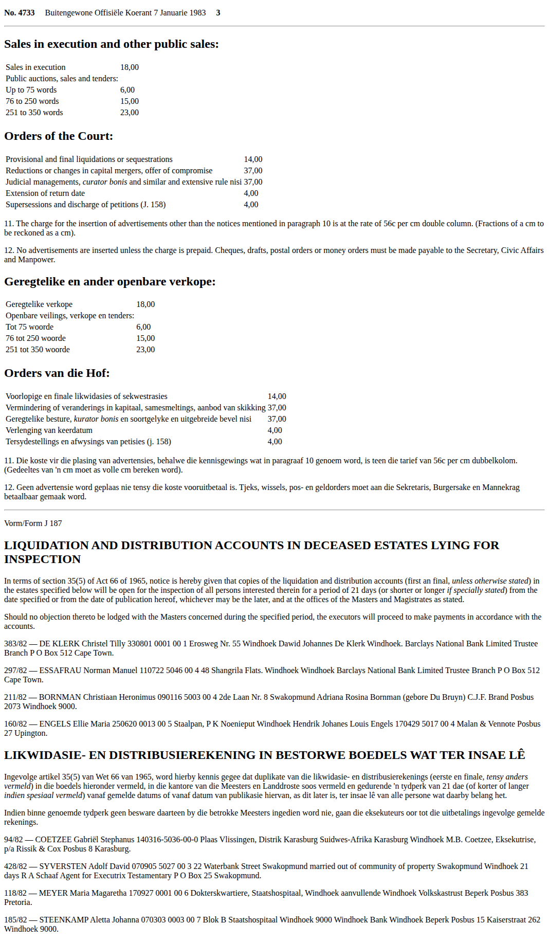No. 4733 Buitengewone Offisiële Koerant 7 Januarie 1983 3
Sales in execution and other public sales:
| Sales in execution | 18,00 |
| Public auctions, sales and tenders: | |
| Up to 75 words | 6,00 |
| 76 to 250 words | 15,00 |
| 251 to 350 words | 23,00 |
Orders of the Court:
| Provisional and final liquidations or sequestrations | 14,00 |
| Reductions or changes in capital mergers, offer of compromise | 37,00 |
| Judicial managements, curator bonis and similar and extensive rule nisi | 37,00 |
| Extension of return date | 4,00 |
| Supersessions and discharge of petitions (J. 158) | 4,00 |
11. The charge for the insertion of advertisements other than the notices mentioned in paragraph 10 is at the rate of 56c per cm double column. (Fractions of a cm to be reckoned as a cm).
12. No advertisements are inserted unless the charge is prepaid. Cheques, drafts, postal orders or money orders must be made payable to the Secretary, Civic Affairs and Manpower.
Geregtelike en ander openbare verkope:
| Geregtelike verkope | 18,00 |
| Openbare veilings, verkope en tenders: | |
| Tot 75 woorde | 6,00 |
| 76 tot 250 woorde | 15,00 |
| 251 tot 350 woorde | 23,00 |
Orders van die Hof:
| Voorlopige en finale likwidasies of sekwestrasies | 14,00 |
| Vermindering of veranderings in kapitaal, samesmeltings, aanbod van skikking | 37,00 |
| Geregtelike besture, kurator bonis en soortgelyke en uitgebreide bevel nisi | 37,00 |
| Verlenging van keerdatum | 4,00 |
| Tersydestellings en afwysings van petisies (j. 158) | 4,00 |
11. Die koste vir die plasing van advertensies, behalwe die kennisgewings wat in paragraaf 10 genoem word, is teen die tarief van 56c per cm dubbelkolom. (Gedeeltes van 'n cm moet as volle cm bereken word).
12. Geen advertensie word geplaas nie tensy die koste vooruitbetaal is. Tjeks, wissels, pos- en geldorders moet aan die Sekretaris, Burgersake en Mannekrag betaalbaar gemaak word.
Vorm/Form J 187
LIQUIDATION AND DISTRIBUTION ACCOUNTS IN DECEASED ESTATES LYING FOR INSPECTION
In terms of section 35(5) of Act 66 of 1965, notice is hereby given that copies of the liquidation and distribution accounts (first an final, unless otherwise stated) in the estates specified below will be open for the inspection of all persons interested therein for a period of 21 days (or shorter or longer if specially stated) from the date specified or from the date of publication hereof, whichever may be the later, and at the offices of the Masters and Magistrates as stated.
Should no objection thereto be lodged with the Masters concerned during the specified period, the executors will proceed to make payments in accordance with the accounts.
383/82 — DE KLERK Christel Tilly 330801 0001 00 1 Erosweg Nr. 55 Windhoek Dawid Johannes De Klerk Windhoek. Barclays National Bank Limited Trustee Branch P O Box 512 Cape Town.
297/82 — ESSAFRAU Norman Manuel 110722 5046 00 4 48 Shangrila Flats. Windhoek Windhoek Barclays National Bank Limited Trustee Branch P O Box 512 Cape Town.
211/82 — BORNMAN Christiaan Heronimus 090116 5003 00 4 2de Laan Nr. 8 Swakopmund Adriana Rosina Bornman (gebore Du Bruyn) C.J.F. Brand Posbus 2073 Windhoek 9000.
160/82 — ENGELS Ellie Maria 250620 0013 00 5 Staalpan, P K Noenieput Windhoek Hendrik Johanes Louis Engels 170429 5017 00 4 Malan & Vennote Posbus 27 Upington.
LIKWIDASIE- EN DISTRIBUSIEREKENING IN BESTORWE BOEDELS WAT TER INSAE LÊ
Ingevolge artikel 35(5) van Wet 66 van 1965, word hierby kennis gegee dat duplikate van die likwidasie- en distribusierekenings (eerste en finale, tensy anders vermeld) in die boedels hieronder vermeld, in die kantore van die Meesters en Landdroste soos vermeld en gedurende 'n tydperk van 21 dae (of korter of langer indien spesiaal vermeld) vanaf gemelde datums of vanaf datum van publikasie hiervan, as dit later is, ter insae lê van alle persone wat daarby belang het.
Indien binne genoemde tydperk geen besware daarteen by die betrokke Meesters ingedien word nie, gaan die eksekuteurs oor tot die uitbetalings ingevolge gemelde rekenings.
94/82 — COETZEE Gabriël Stephanus 140316-5036-00-0 Plaas Vlissingen, Distrik Karasburg Suidwes-Afrika Karasburg Windhoek M.B. Coetzee, Eksekutrise, p/a Rissik & Cox Posbus 8 Karasburg.
428/82 — SYVERSTEN Adolf David 070905 5027 00 3 22 Waterbank Street Swakopmund married out of community of property Swakopmund Windhoek 21 days R A Schaaf Agent for Executrix Testamentary P O Box 25 Swakopmund.
118/82 — MEYER Maria Magaretha 170927 0001 00 6 Dokterskwartiere, Staatshospitaal, Windhoek aanvullende Windhoek Volkskastrust Beperk Posbus 383 Pretoria.
185/82 — STEENKAMP Aletta Johanna 070303 0003 00 7 Blok B Staatshospitaal Windhoek 9000 Windhoek Bank Windhoek Beperk Posbus 15 Kaiserstraat 262 Windhoek 9000.